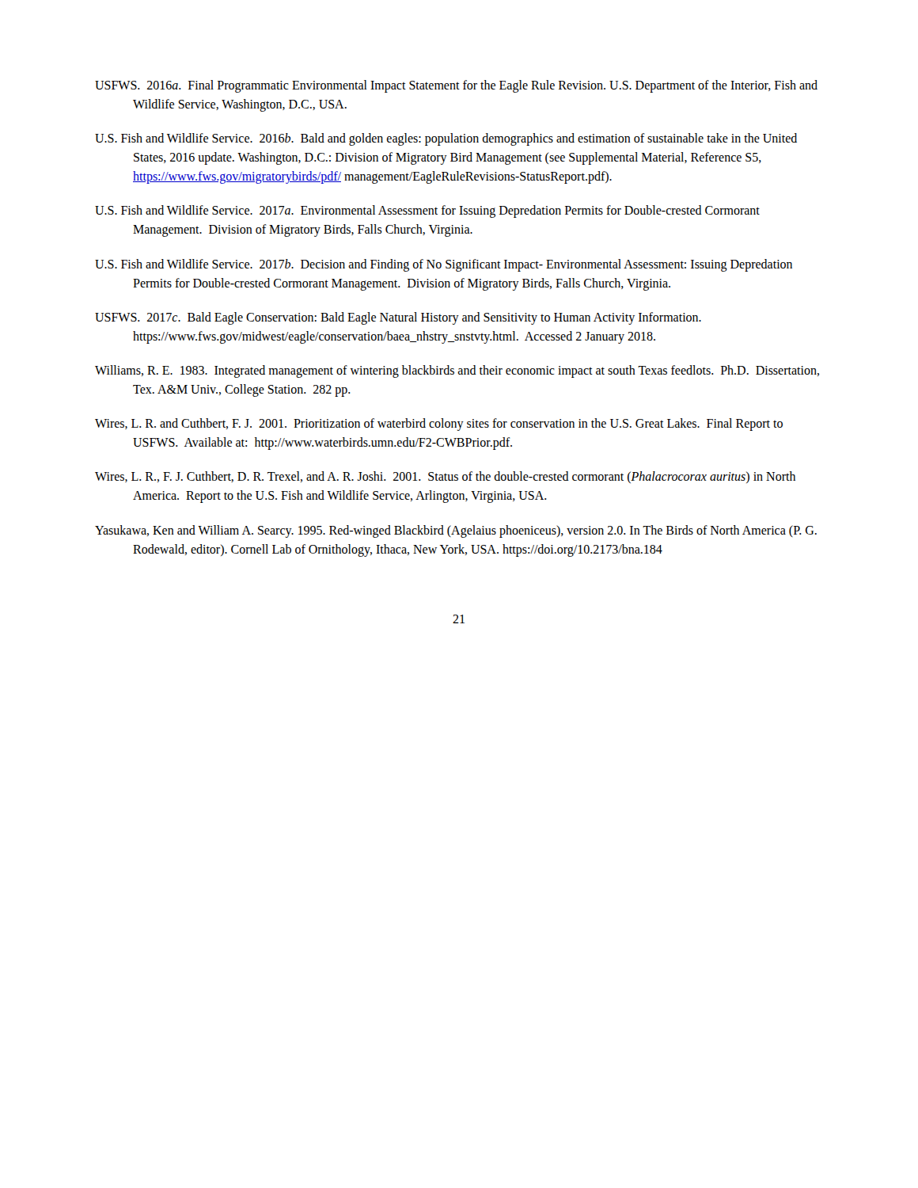USFWS. 2016a. Final Programmatic Environmental Impact Statement for the Eagle Rule Revision. U.S. Department of the Interior, Fish and Wildlife Service, Washington, D.C., USA.
U.S. Fish and Wildlife Service. 2016b. Bald and golden eagles: population demographics and estimation of sustainable take in the United States, 2016 update. Washington, D.C.: Division of Migratory Bird Management (see Supplemental Material, Reference S5, https://www.fws.gov/migratorybirds/pdf/ management/EagleRuleRevisions-StatusReport.pdf).
U.S. Fish and Wildlife Service. 2017a. Environmental Assessment for Issuing Depredation Permits for Double-crested Cormorant Management. Division of Migratory Birds, Falls Church, Virginia.
U.S. Fish and Wildlife Service. 2017b. Decision and Finding of No Significant Impact- Environmental Assessment: Issuing Depredation Permits for Double-crested Cormorant Management. Division of Migratory Birds, Falls Church, Virginia.
USFWS. 2017c. Bald Eagle Conservation: Bald Eagle Natural History and Sensitivity to Human Activity Information. https://www.fws.gov/midwest/eagle/conservation/baea_nhstry_snstvty.html. Accessed 2 January 2018.
Williams, R. E. 1983. Integrated management of wintering blackbirds and their economic impact at south Texas feedlots. Ph.D. Dissertation, Tex. A&M Univ., College Station. 282 pp.
Wires, L. R. and Cuthbert, F. J. 2001. Prioritization of waterbird colony sites for conservation in the U.S. Great Lakes. Final Report to USFWS. Available at: http://www.waterbirds.umn.edu/F2-CWBPrior.pdf.
Wires, L. R., F. J. Cuthbert, D. R. Trexel, and A. R. Joshi. 2001. Status of the double-crested cormorant (Phalacrocorax auritus) in North America. Report to the U.S. Fish and Wildlife Service, Arlington, Virginia, USA.
Yasukawa, Ken and William A. Searcy. 1995. Red-winged Blackbird (Agelaius phoeniceus), version 2.0. In The Birds of North America (P. G. Rodewald, editor). Cornell Lab of Ornithology, Ithaca, New York, USA. https://doi.org/10.2173/bna.184
21